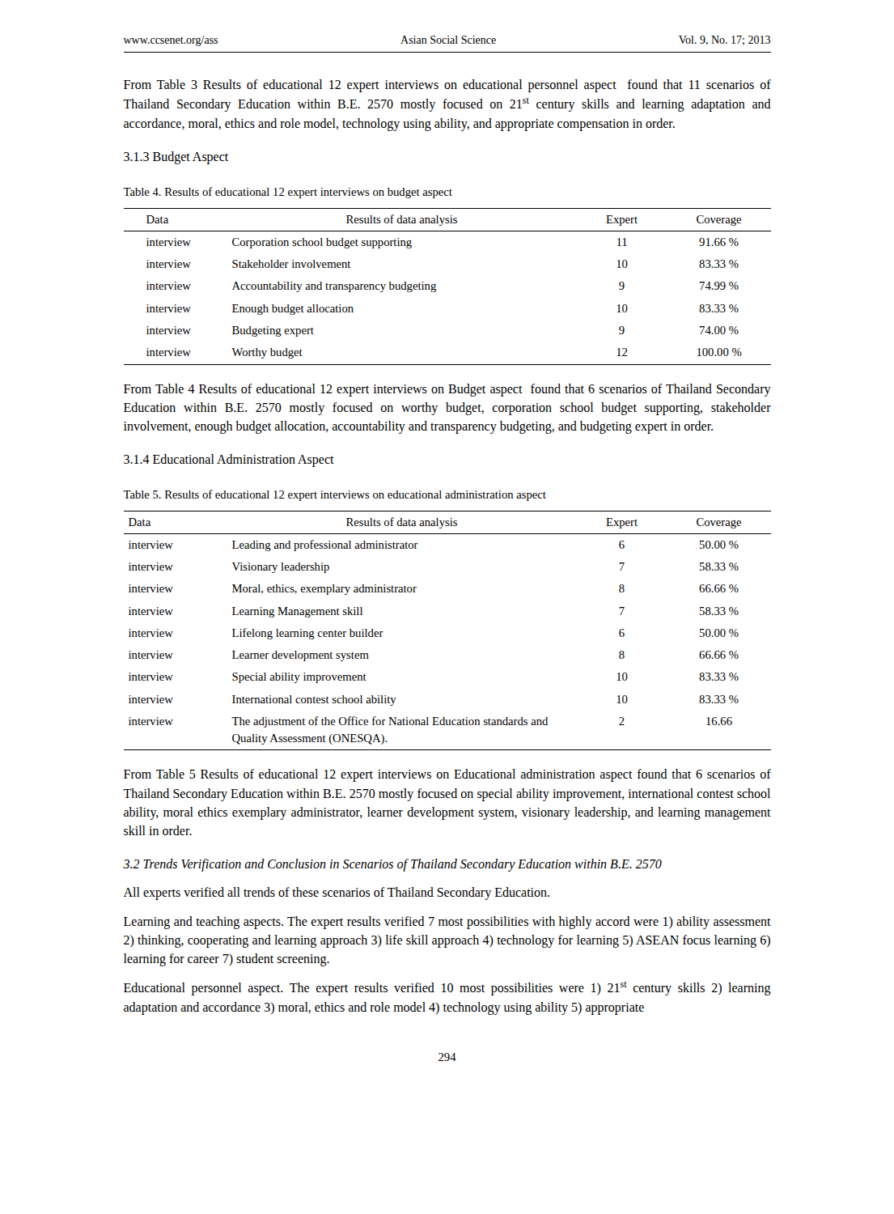www.ccsenet.org/ass Asian Social Science Vol. 9, No. 17; 2013
From Table 3 Results of educational 12 expert interviews on educational personnel aspect found that 11 scenarios of Thailand Secondary Education within B.E. 2570 mostly focused on 21st century skills and learning adaptation and accordance, moral, ethics and role model, technology using ability, and appropriate compensation in order.
3.1.3 Budget Aspect
Table 4. Results of educational 12 expert interviews on budget aspect
| Data | Results of data analysis | Expert | Coverage |
| --- | --- | --- | --- |
| interview | Corporation school budget supporting | 11 | 91.66 % |
| interview | Stakeholder involvement | 10 | 83.33 % |
| interview | Accountability and transparency budgeting | 9 | 74.99 % |
| interview | Enough budget allocation | 10 | 83.33 % |
| interview | Budgeting expert | 9 | 74.00 % |
| interview | Worthy budget | 12 | 100.00 % |
From Table 4 Results of educational 12 expert interviews on Budget aspect found that 6 scenarios of Thailand Secondary Education within B.E. 2570 mostly focused on worthy budget, corporation school budget supporting, stakeholder involvement, enough budget allocation, accountability and transparency budgeting, and budgeting expert in order.
3.1.4 Educational Administration Aspect
Table 5. Results of educational 12 expert interviews on educational administration aspect
| Data | Results of data analysis | Expert | Coverage |
| --- | --- | --- | --- |
| interview | Leading and professional administrator | 6 | 50.00 % |
| interview | Visionary leadership | 7 | 58.33 % |
| interview | Moral, ethics, exemplary administrator | 8 | 66.66 % |
| interview | Learning Management skill | 7 | 58.33 % |
| interview | Lifelong learning center builder | 6 | 50.00 % |
| interview | Learner development system | 8 | 66.66 % |
| interview | Special ability improvement | 10 | 83.33 % |
| interview | International contest school ability | 10 | 83.33 % |
| interview | The adjustment of the Office for National Education standards and Quality Assessment (ONESQA). | 2 | 16.66 |
From Table 5 Results of educational 12 expert interviews on Educational administration aspect found that 6 scenarios of Thailand Secondary Education within B.E. 2570 mostly focused on special ability improvement, international contest school ability, moral ethics exemplary administrator, learner development system, visionary leadership, and learning management skill in order.
3.2 Trends Verification and Conclusion in Scenarios of Thailand Secondary Education within B.E. 2570
All experts verified all trends of these scenarios of Thailand Secondary Education.
Learning and teaching aspects. The expert results verified 7 most possibilities with highly accord were 1) ability assessment 2) thinking, cooperating and learning approach 3) life skill approach 4) technology for learning 5) ASEAN focus learning 6) learning for career 7) student screening.
Educational personnel aspect. The expert results verified 10 most possibilities were 1) 21st century skills 2) learning adaptation and accordance 3) moral, ethics and role model 4) technology using ability 5) appropriate
294